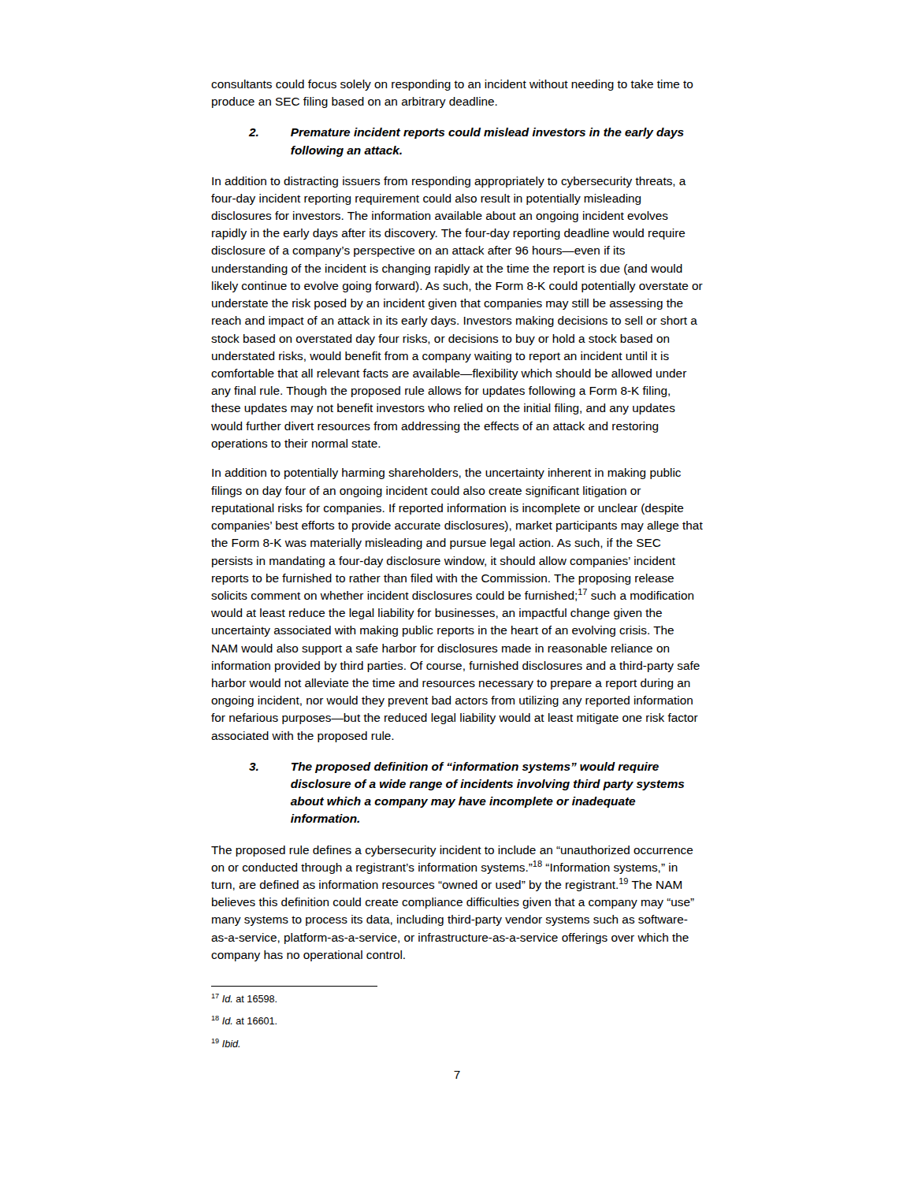consultants could focus solely on responding to an incident without needing to take time to produce an SEC filing based on an arbitrary deadline.
2. Premature incident reports could mislead investors in the early days following an attack.
In addition to distracting issuers from responding appropriately to cybersecurity threats, a four-day incident reporting requirement could also result in potentially misleading disclosures for investors. The information available about an ongoing incident evolves rapidly in the early days after its discovery. The four-day reporting deadline would require disclosure of a company’s perspective on an attack after 96 hours—even if its understanding of the incident is changing rapidly at the time the report is due (and would likely continue to evolve going forward). As such, the Form 8-K could potentially overstate or understate the risk posed by an incident given that companies may still be assessing the reach and impact of an attack in its early days. Investors making decisions to sell or short a stock based on overstated day four risks, or decisions to buy or hold a stock based on understated risks, would benefit from a company waiting to report an incident until it is comfortable that all relevant facts are available—flexibility which should be allowed under any final rule. Though the proposed rule allows for updates following a Form 8-K filing, these updates may not benefit investors who relied on the initial filing, and any updates would further divert resources from addressing the effects of an attack and restoring operations to their normal state.
In addition to potentially harming shareholders, the uncertainty inherent in making public filings on day four of an ongoing incident could also create significant litigation or reputational risks for companies. If reported information is incomplete or unclear (despite companies’ best efforts to provide accurate disclosures), market participants may allege that the Form 8-K was materially misleading and pursue legal action. As such, if the SEC persists in mandating a four-day disclosure window, it should allow companies’ incident reports to be furnished to rather than filed with the Commission. The proposing release solicits comment on whether incident disclosures could be furnished;17 such a modification would at least reduce the legal liability for businesses, an impactful change given the uncertainty associated with making public reports in the heart of an evolving crisis. The NAM would also support a safe harbor for disclosures made in reasonable reliance on information provided by third parties. Of course, furnished disclosures and a third-party safe harbor would not alleviate the time and resources necessary to prepare a report during an ongoing incident, nor would they prevent bad actors from utilizing any reported information for nefarious purposes—but the reduced legal liability would at least mitigate one risk factor associated with the proposed rule.
3. The proposed definition of “information systems” would require disclosure of a wide range of incidents involving third party systems about which a company may have incomplete or inadequate information.
The proposed rule defines a cybersecurity incident to include an “unauthorized occurrence on or conducted through a registrant’s information systems.”18 “Information systems,” in turn, are defined as information resources “owned or used” by the registrant.19 The NAM believes this definition could create compliance difficulties given that a company may “use” many systems to process its data, including third-party vendor systems such as software-as-a-service, platform-as-a-service, or infrastructure-as-a-service offerings over which the company has no operational control.
17 Id. at 16598.
18 Id. at 16601.
19 Ibid.
7